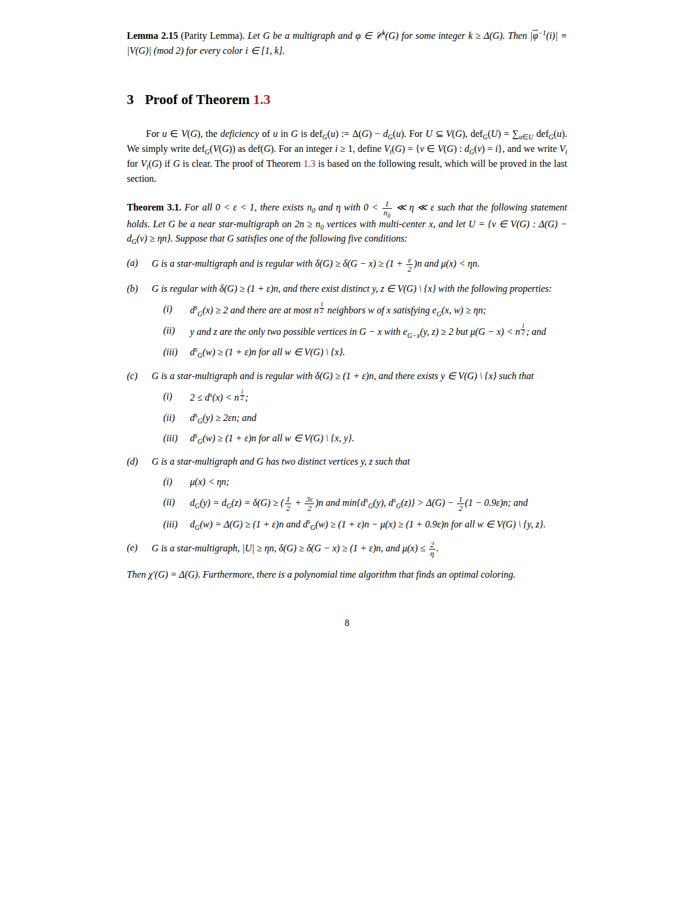Lemma 2.15 (Parity Lemma). Let G be a multigraph and φ ∈ 𝒞k(G) for some integer k ≥ Δ(G). Then |φ−1(i)| ≡ |V(G)| (mod 2) for every color i ∈ [1, k].
3 Proof of Theorem 1.3
For u ∈ V(G), the deficiency of u in G is defG(u) := Δ(G) − dG(u). For U ⊆ V(G), defG(U) = ∑u∈U defG(u). We simply write defG(V(G)) as def(G). For an integer i ≥ 1, define Vi(G) = {v ∈ V(G) : dG(v) = i}, and we write Vi for Vi(G) if G is clear. The proof of Theorem 1.3 is based on the following result, which will be proved in the last section.
Theorem 3.1. For all 0 < ε < 1, there exists n0 and η with 0 < 1 n0 ≪ η ≪ ε such that the following statement holds. Let G be a near star-multigraph on 2n ≥ n0 vertices with multi-center x, and let U = {v ∈ V(G) : Δ(G) − dG(v) ≥ ηn}. Suppose that G satisfies one of the following five conditions:
(a) G is a star-multigraph and is regular with δ(G) ≥ δ(G − x) ≥ (1 + ε 2)n and μ(x) < ηn.
(b) G is regular with δ(G) ≥ (1 + ε)n, and there exist distinct y, z ∈ V(G) \ {x} with the following properties:
(i) dsG(x) ≥ 2 and there are at most n12 neighbors w of x satisfying eG(x, w) ≥ ηn;
(ii) y and z are the only two possible vertices in G − x with eG−x(y, z) ≥ 2 but μ(G − x) < n12; and
(iii) dsG(w) ≥ (1 + ε)n for all w ∈ V(G) \ {x}.
(c) G is a star-multigraph and is regular with δ(G) ≥ (1 + ε)n, and there exists y ∈ V(G) \ {x} such that
(i) 2 ≤ ds(x) < n12;
(ii) dsG(y) ≥ 2εn; and
(iii) dsG(w) ≥ (1 + ε)n for all w ∈ V(G) \ {x, y}.
(d) G is a star-multigraph and G has two distinct vertices y, z such that
(i) μ(x) < ηn;
(ii) dG(y) = dG(z) = δ(G) ≥ (12 + 3ε 2)n and min{dsG(y), dsG(z)} > Δ(G) − 12(1 − 0.9ε)n; and
(iii) dG(w) = Δ(G) ≥ (1 + ε)n and dsG(w) ≥ (1 + ε)n − μ(x) ≥ (1 + 0.9ε)n for all w ∈ V(G) \ {y, z}.
(e) G is a star-multigraph, |U| ≥ ηn, δ(G) ≥ δ(G − x) ≥ (1 + ε)n, and μ(x) ≤ 2 η.
Then χ′(G) = Δ(G). Furthermore, there is a polynomial time algorithm that finds an optimal coloring.
8